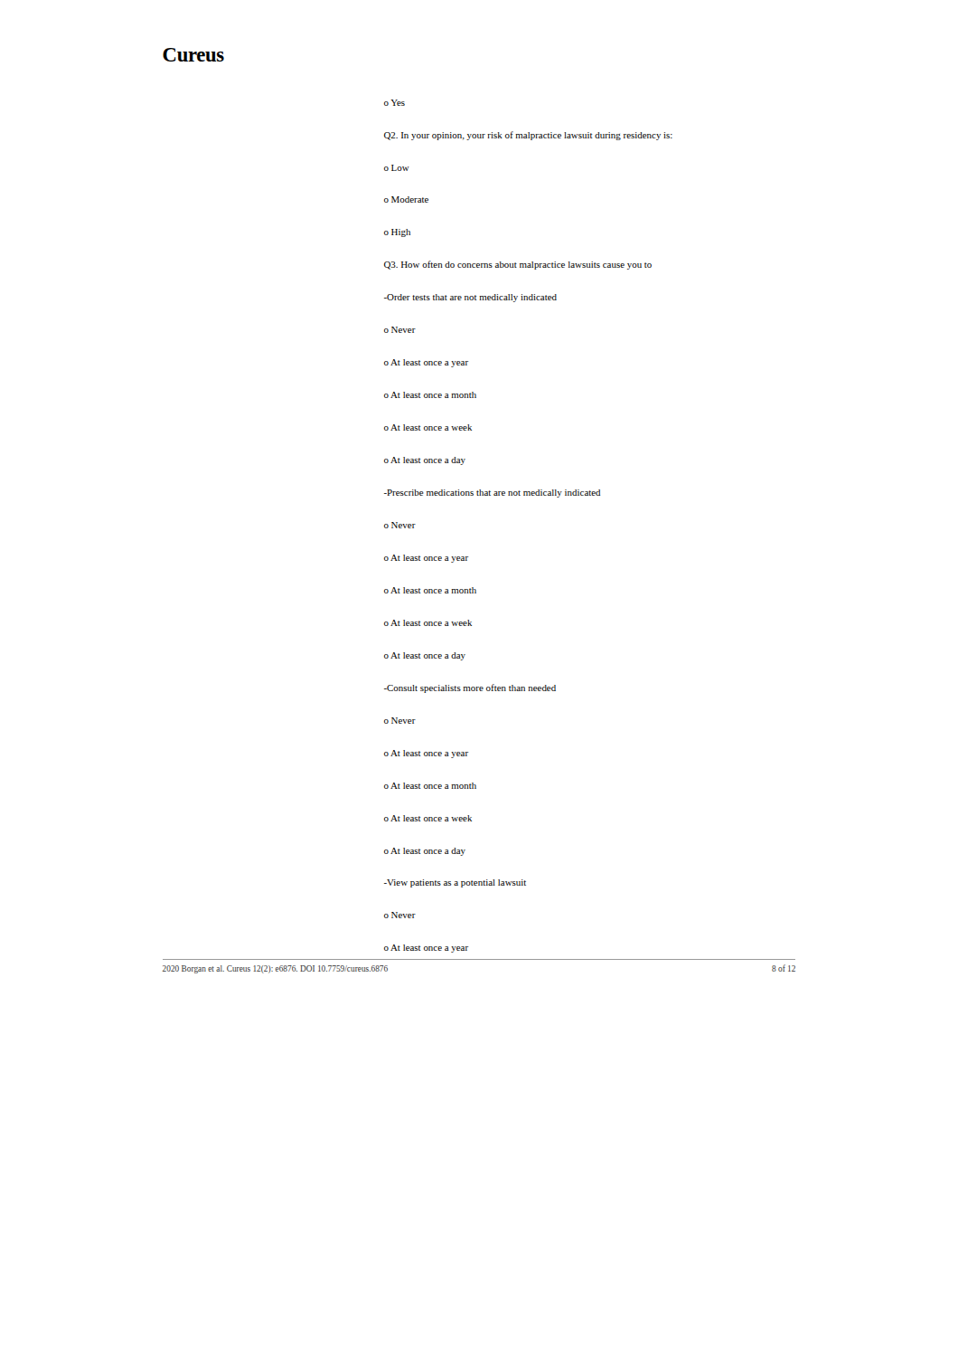Cureus
o Yes
Q2. In your opinion, your risk of malpractice lawsuit during residency is:
o Low
o Moderate
o High
Q3. How often do concerns about malpractice lawsuits cause you to
-Order tests that are not medically indicated
o Never
o At least once a year
o At least once a month
o At least once a week
o At least once a day
-Prescribe medications that are not medically indicated
o Never
o At least once a year
o At least once a month
o At least once a week
o At least once a day
-Consult specialists more often than needed
o Never
o At least once a year
o At least once a month
o At least once a week
o At least once a day
-View patients as a potential lawsuit
o Never
o At least once a year
2020 Borgan et al. Cureus 12(2): e6876. DOI 10.7759/cureus.6876 8 of 12